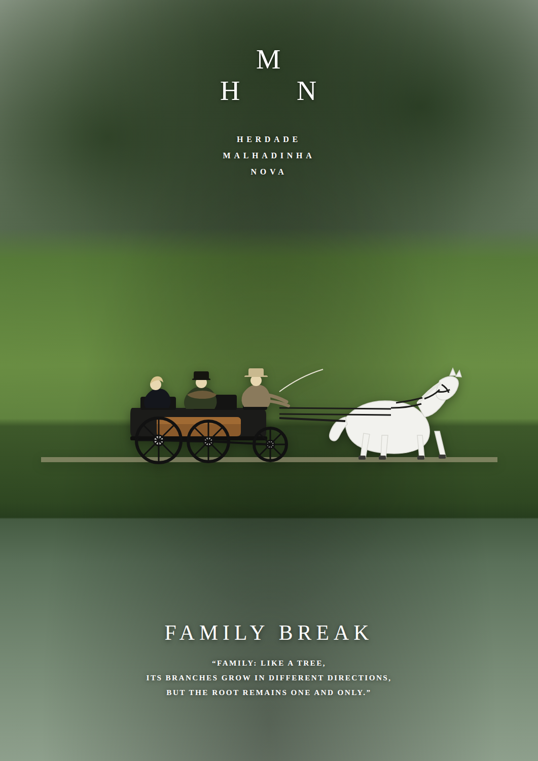M H N
Herdade Malhadinha Nova
Family Break
“Family: like a tree,
its branches grow in different directions,
but the root remains one and only.”